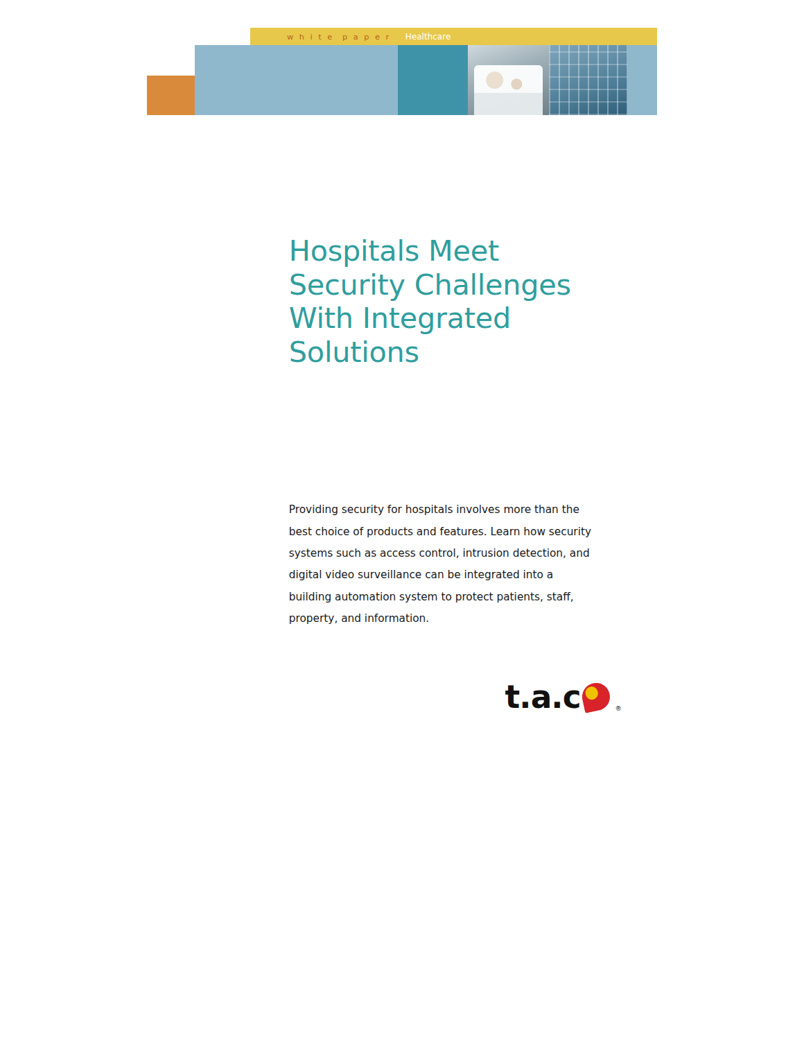w h i t e p a p e r Healthcare
Hospitals Meet Security Challenges With Integrated Solutions
Providing security for hospitals involves more than the best choice of products and features. Learn how security systems such as access control, intrusion detection, and digital video surveillance can be integrated into a building automation system to protect patients, staff, property, and information.
t.a.c ®